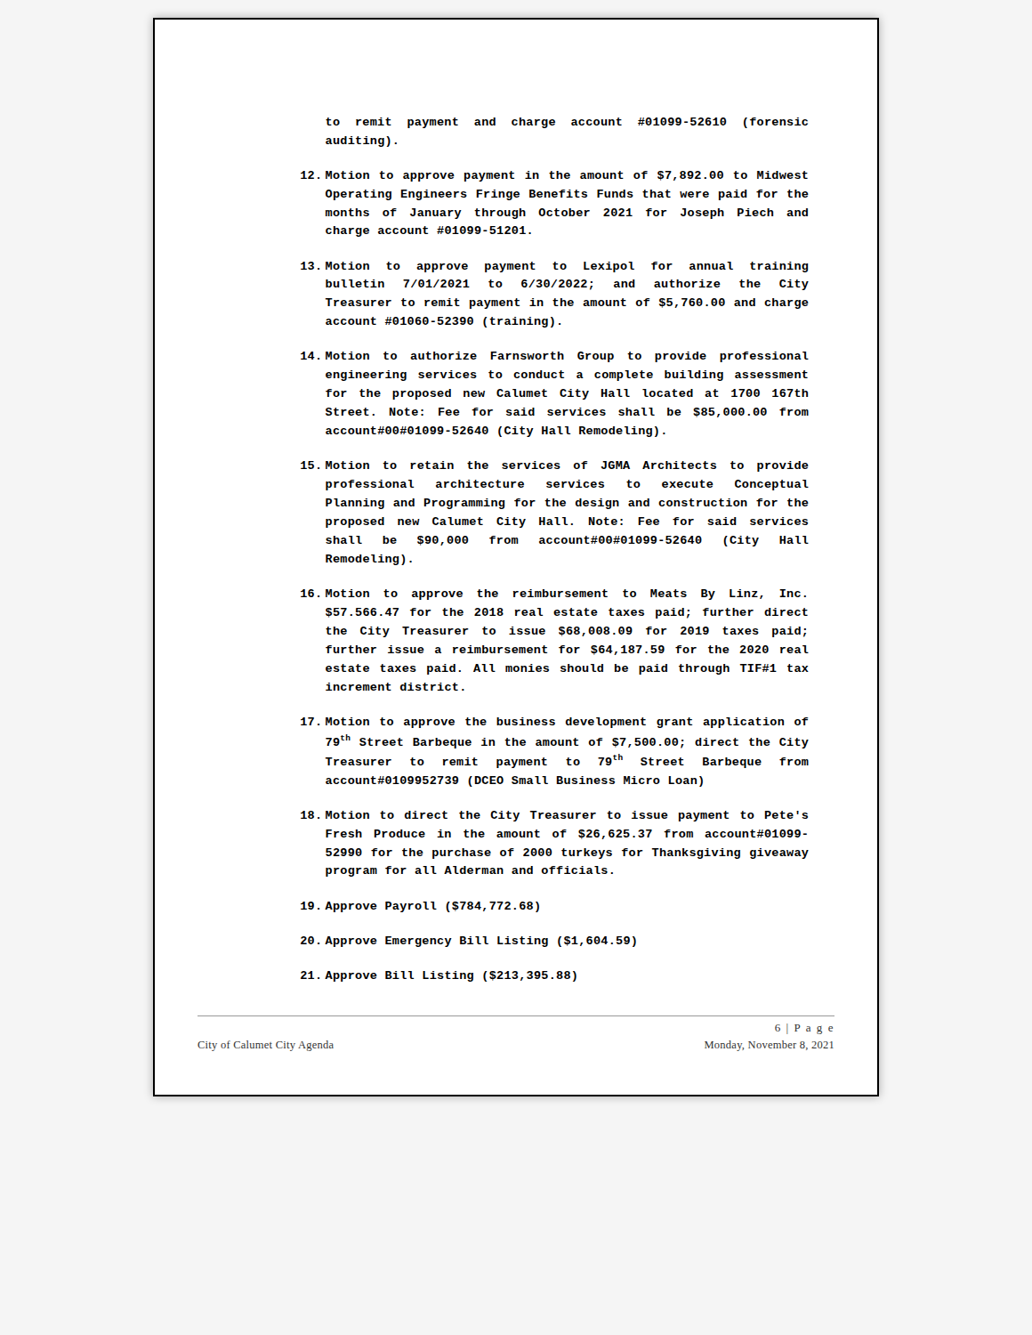to remit payment and charge account #01099-52610 (forensic auditing).
12. Motion to approve payment in the amount of $7,892.00 to Midwest Operating Engineers Fringe Benefits Funds that were paid for the months of January through October 2021 for Joseph Piech and charge account #01099-51201.
13. Motion to approve payment to Lexipol for annual training bulletin 7/01/2021 to 6/30/2022; and authorize the City Treasurer to remit payment in the amount of $5,760.00 and charge account #01060-52390 (training).
14. Motion to authorize Farnsworth Group to provide professional engineering services to conduct a complete building assessment for the proposed new Calumet City Hall located at 1700 167th Street. Note: Fee for said services shall be $85,000.00 from account#00#01099-52640 (City Hall Remodeling).
15. Motion to retain the services of JGMA Architects to provide professional architecture services to execute Conceptual Planning and Programming for the design and construction for the proposed new Calumet City Hall. Note: Fee for said services shall be $90,000 from account#00#01099-52640 (City Hall Remodeling).
16. Motion to approve the reimbursement to Meats By Linz, Inc. $57.566.47 for the 2018 real estate taxes paid; further direct the City Treasurer to issue $68,008.09 for 2019 taxes paid; further issue a reimbursement for $64,187.59 for the 2020 real estate taxes paid. All monies should be paid through TIF#1 tax increment district.
17. Motion to approve the business development grant application of 79th Street Barbeque in the amount of $7,500.00; direct the City Treasurer to remit payment to 79th Street Barbeque from account#0109952739 (DCEO Small Business Micro Loan)
18. Motion to direct the City Treasurer to issue payment to Pete's Fresh Produce in the amount of $26,625.37 from account#01099-52990 for the purchase of 2000 turkeys for Thanksgiving giveaway program for all Alderman and officials.
19. Approve Payroll ($784,772.68)
20. Approve Emergency Bill Listing ($1,604.59)
21. Approve Bill Listing ($213,395.88)
6 | P a g e
City of Calumet City Agenda Monday, November 8, 2021